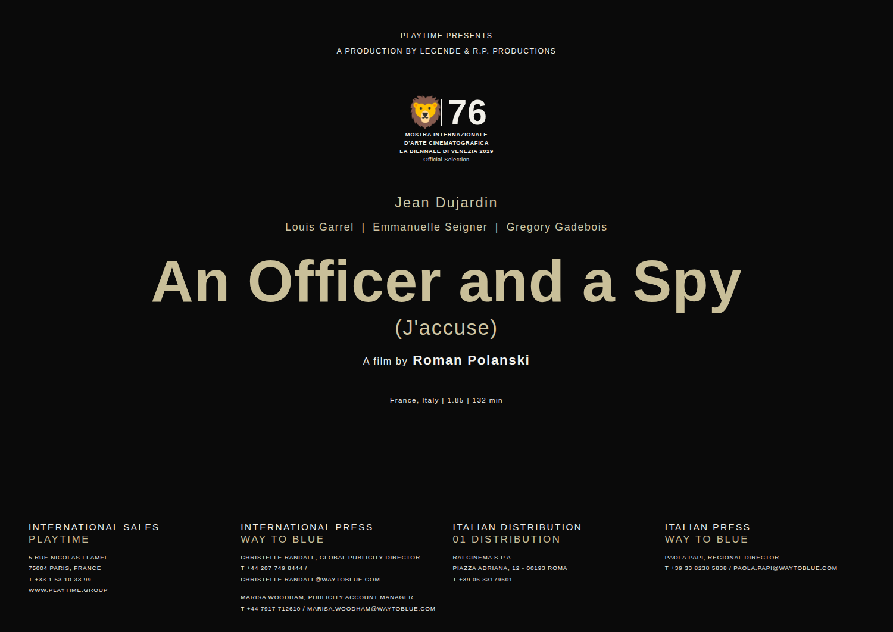Playtime presents
A production by Legende & R.P. Productions
🦁 76
Mostra Internazionale
d'Arte Cinematografica
La Biennale di Venezia 2019
Official Selection
Jean Dujardin
Louis Garrel | Emmanuelle Seigner | Gregory Gadebois
An Officer and a Spy
(J'accuse)
A film by Roman Polanski
France, Italy | 1.85 | 132 min
International Sales
Playtime
5 Rue Nicolas Flamel
75004 Paris, France
T +33 1 53 10 33 99
www.playtime.group
International Press
Way to Blue
Christelle Randall, Global Publicity Director
T +44 207 749 8444 / christelle.randall@waytoblue.com
Marisa Woodham, Publicity Account Manager
T +44 7917 712610 / marisa.woodham@waytoblue.com
Italian Distribution
01 Distribution
Rai Cinema S.p.A.
Piazza Adriana, 12 - 00193 Roma
T +39 06.33179601
Italian Press
Way to Blue
Paola Papi, Regional Director
T +39 33 8238 5838 / paola.papi@waytoblue.com